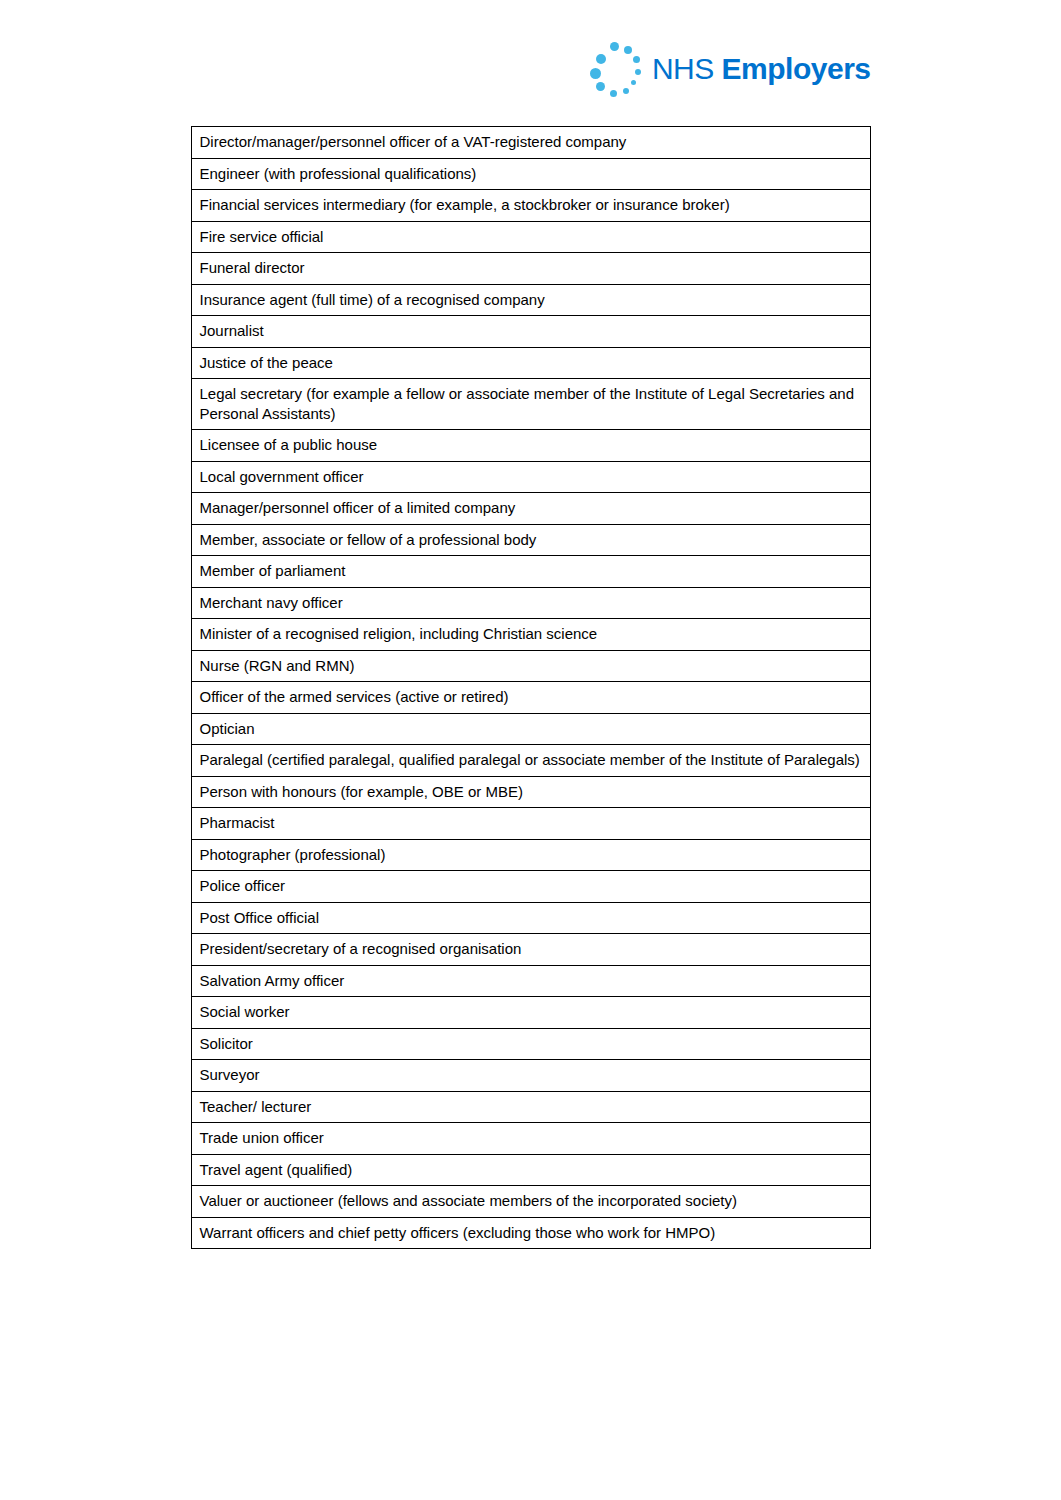NHS Employers
| Director/manager/personnel officer of a VAT-registered company |
| Engineer (with professional qualifications) |
| Financial services intermediary (for example, a stockbroker or insurance broker) |
| Fire service official |
| Funeral director |
| Insurance agent (full time) of a recognised company |
| Journalist |
| Justice of the peace |
| Legal secretary (for example a fellow or associate member of the Institute of Legal Secretaries and Personal Assistants) |
| Licensee of a public house |
| Local government officer |
| Manager/personnel officer of a limited company |
| Member, associate or fellow of a professional body |
| Member of parliament |
| Merchant navy officer |
| Minister of a recognised religion, including Christian science |
| Nurse (RGN and RMN) |
| Officer of the armed services (active or retired) |
| Optician |
| Paralegal (certified paralegal, qualified paralegal or associate member of the Institute of Paralegals) |
| Person with honours (for example, OBE or MBE) |
| Pharmacist |
| Photographer (professional) |
| Police officer |
| Post Office official |
| President/secretary of a recognised organisation |
| Salvation Army officer |
| Social worker |
| Solicitor |
| Surveyor |
| Teacher/ lecturer |
| Trade union officer |
| Travel agent (qualified) |
| Valuer or auctioneer (fellows and associate members of the incorporated society) |
| Warrant officers and chief petty officers (excluding those who work for HMPO) |